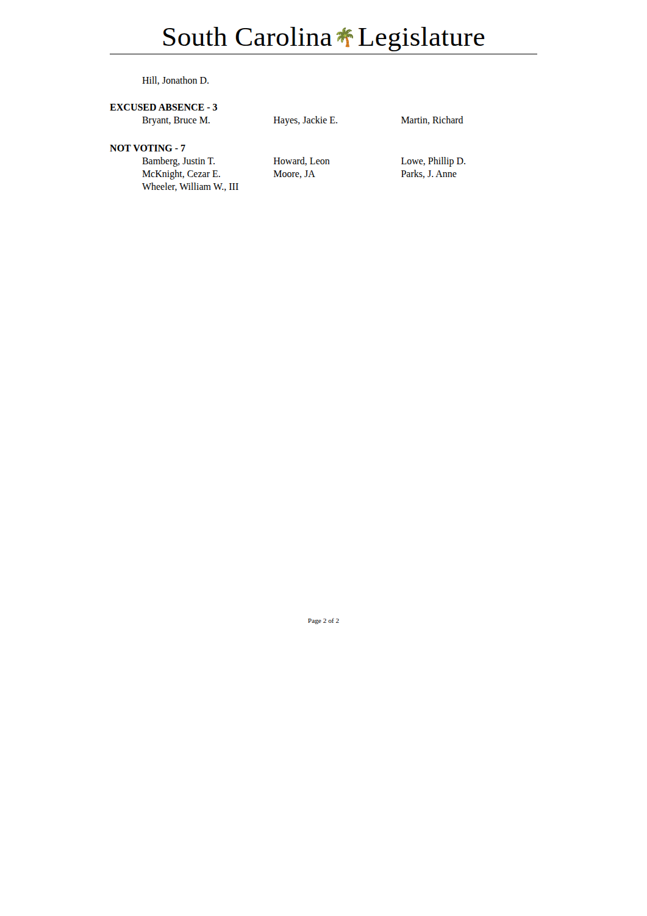South Carolina🌴Legislature
Hill, Jonathon D.
EXCUSED ABSENCE - 3
| Bryant, Bruce M. | Hayes, Jackie E. | Martin, Richard |
NOT VOTING - 7
| Bamberg, Justin T. | Howard, Leon | Lowe, Phillip D. |
| McKnight, Cezar E. | Moore, JA | Parks, J. Anne |
| Wheeler, William W., III | | |
Page 2 of 2